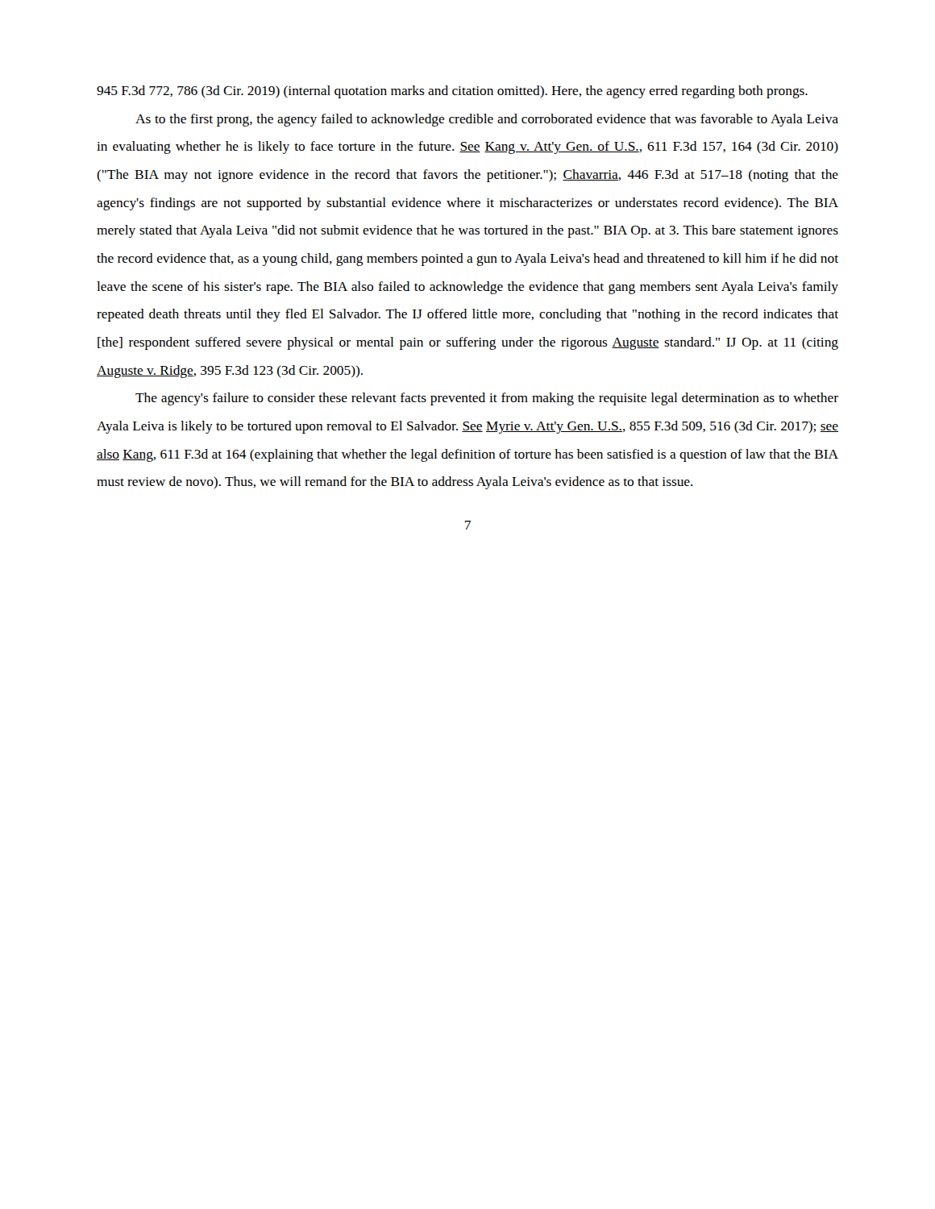945 F.3d 772, 786 (3d Cir. 2019) (internal quotation marks and citation omitted). Here, the agency erred regarding both prongs.
As to the first prong, the agency failed to acknowledge credible and corroborated evidence that was favorable to Ayala Leiva in evaluating whether he is likely to face torture in the future. See Kang v. Att'y Gen. of U.S., 611 F.3d 157, 164 (3d Cir. 2010) ("The BIA may not ignore evidence in the record that favors the petitioner."); Chavarria, 446 F.3d at 517–18 (noting that the agency's findings are not supported by substantial evidence where it mischaracterizes or understates record evidence). The BIA merely stated that Ayala Leiva "did not submit evidence that he was tortured in the past." BIA Op. at 3. This bare statement ignores the record evidence that, as a young child, gang members pointed a gun to Ayala Leiva's head and threatened to kill him if he did not leave the scene of his sister's rape. The BIA also failed to acknowledge the evidence that gang members sent Ayala Leiva's family repeated death threats until they fled El Salvador. The IJ offered little more, concluding that "nothing in the record indicates that [the] respondent suffered severe physical or mental pain or suffering under the rigorous Auguste standard." IJ Op. at 11 (citing Auguste v. Ridge, 395 F.3d 123 (3d Cir. 2005)).
The agency's failure to consider these relevant facts prevented it from making the requisite legal determination as to whether Ayala Leiva is likely to be tortured upon removal to El Salvador. See Myrie v. Att'y Gen. U.S., 855 F.3d 509, 516 (3d Cir. 2017); see also Kang, 611 F.3d at 164 (explaining that whether the legal definition of torture has been satisfied is a question of law that the BIA must review de novo). Thus, we will remand for the BIA to address Ayala Leiva's evidence as to that issue.
7